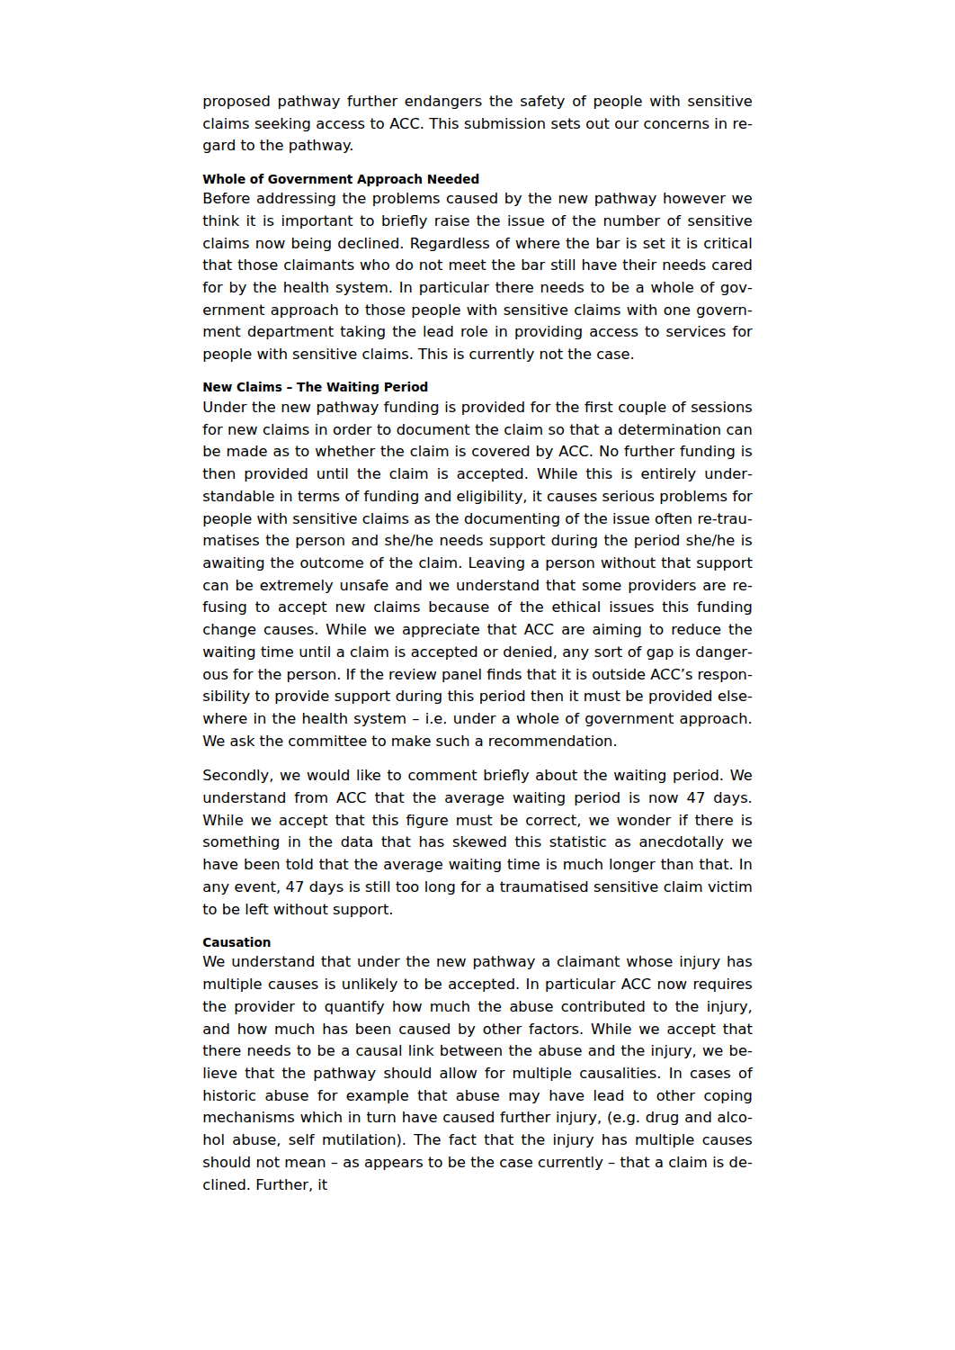proposed pathway further endangers the safety of people with sensitive claims seeking access to ACC. This submission sets out our concerns in regard to the pathway.
Whole of Government Approach Needed
Before addressing the problems caused by the new pathway however we think it is important to briefly raise the issue of the number of sensitive claims now being declined. Regardless of where the bar is set it is critical that those claimants who do not meet the bar still have their needs cared for by the health system. In particular there needs to be a whole of government approach to those people with sensitive claims with one government department taking the lead role in providing access to services for people with sensitive claims. This is currently not the case.
New Claims – The Waiting Period
Under the new pathway funding is provided for the first couple of sessions for new claims in order to document the claim so that a determination can be made as to whether the claim is covered by ACC. No further funding is then provided until the claim is accepted. While this is entirely understandable in terms of funding and eligibility, it causes serious problems for people with sensitive claims as the documenting of the issue often re-traumatises the person and she/he needs support during the period she/he is awaiting the outcome of the claim. Leaving a person without that support can be extremely unsafe and we understand that some providers are refusing to accept new claims because of the ethical issues this funding change causes. While we appreciate that ACC are aiming to reduce the waiting time until a claim is accepted or denied, any sort of gap is dangerous for the person. If the review panel finds that it is outside ACC’s responsibility to provide support during this period then it must be provided elsewhere in the health system – i.e. under a whole of government approach. We ask the committee to make such a recommendation.
Secondly, we would like to comment briefly about the waiting period. We understand from ACC that the average waiting period is now 47 days. While we accept that this figure must be correct, we wonder if there is something in the data that has skewed this statistic as anecdotally we have been told that the average waiting time is much longer than that. In any event, 47 days is still too long for a traumatised sensitive claim victim to be left without support.
Causation
We understand that under the new pathway a claimant whose injury has multiple causes is unlikely to be accepted. In particular ACC now requires the provider to quantify how much the abuse contributed to the injury, and how much has been caused by other factors. While we accept that there needs to be a causal link between the abuse and the injury, we believe that the pathway should allow for multiple causalities. In cases of historic abuse for example that abuse may have lead to other coping mechanisms which in turn have caused further injury, (e.g. drug and alcohol abuse, self mutilation). The fact that the injury has multiple causes should not mean – as appears to be the case currently – that a claim is declined. Further, it